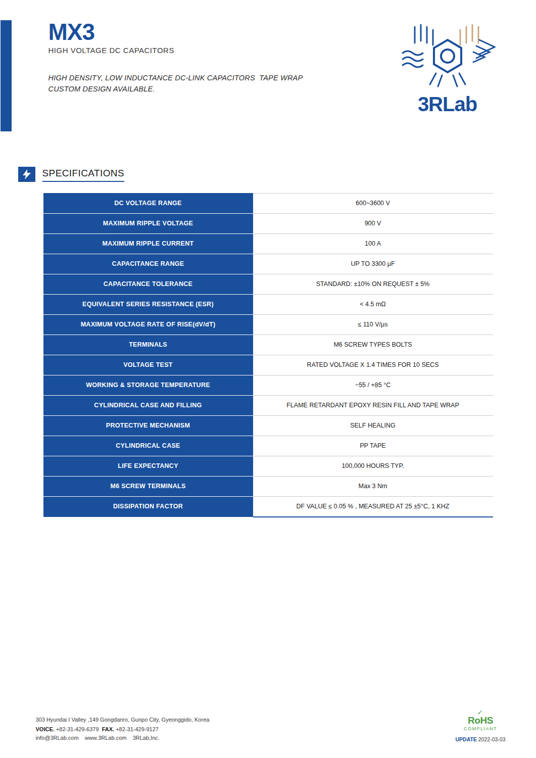MX3
HIGH VOLTAGE DC CAPACITORS
HIGH DENSITY, LOW INDUCTANCE DC-LINK CAPACITORS TAPE WRAP
CUSTOM DESIGN AVAILABLE.
3RLab
SPECIFICATIONS
| DC VOLTAGE RANGE | 600~3600 V |
| MAXIMUM RIPPLE VOLTAGE | 900 V |
| MAXIMUM RIPPLE CURRENT | 100 A |
| CAPACITANCE RANGE | UP TO 3300 µF |
| CAPACITANCE TOLERANCE | STANDARD: ±10% ON REQUEST ± 5% |
| EQUIVALENT SERIES RESISTANCE (ESR) | < 4.5 mΩ |
| MAXIMUM VOLTAGE RATE OF RISE(dV/dT) | ≤ 110 V/µs |
| TERMINALS | M6 SCREW TYPES BOLTS |
| VOLTAGE TEST | RATED VOLTAGE X 1.4 TIMES FOR 10 SECS |
| WORKING & STORAGE TEMPERATURE | −55 / +85 °C |
| CYLINDRICAL CASE AND FILLING | FLAME RETARDANT EPOXY RESIN FILL AND TAPE WRAP |
| PROTECTIVE MECHANISM | SELF HEALING |
| CYLINDRICAL CASE | PP TAPE |
| LIFE EXPECTANCY | 100,000 HOURS TYP. |
| M6 SCREW TERMINALS | Max 3 Nm |
| DISSIPATION FACTOR | DF VALUE ≤ 0.05 % , MEASURED AT 25 ±5°C, 1 KHZ |
303 Hyundai I Valley ,149 Gongdanro, Gunpo City, Gyeonggido, Korea
VOICE. +82-31-429-6379 FAX. +82-31-429-9127
info@3RLab.com www.3RLab.com 3RLab,Inc.
✓
RoHS
COMPLIANT
UPDATE 2022-03-03